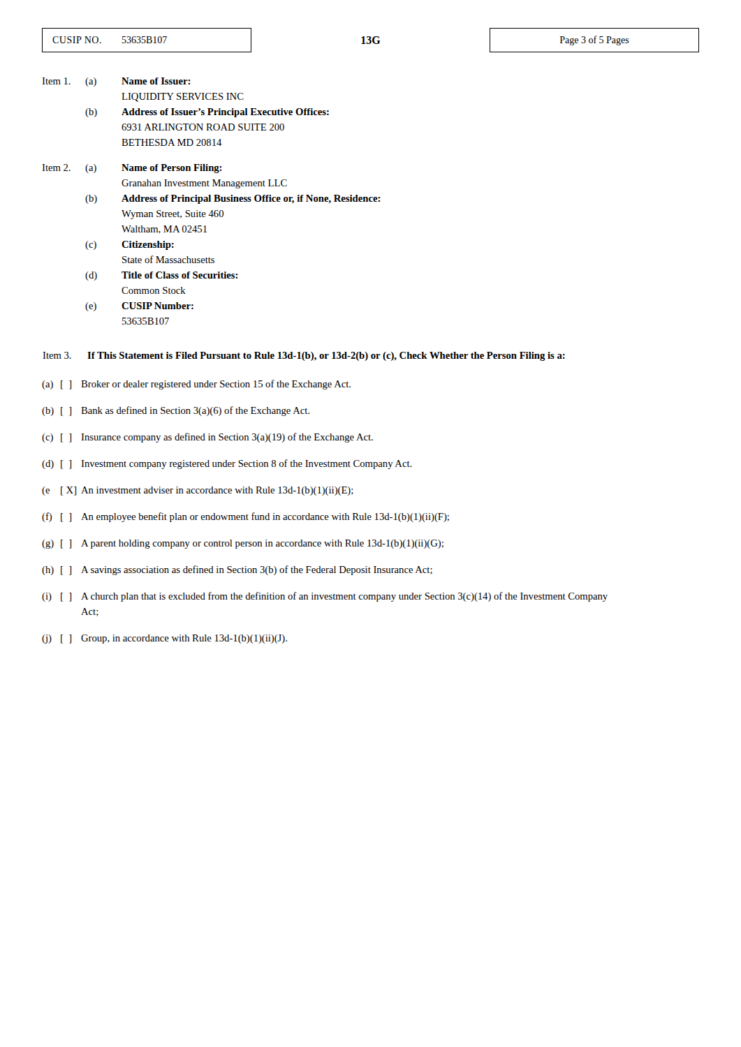CUSIP NO. 53635B107
13G
Page 3 of 5 Pages
| Item 1. | (a) | Name of Issuer: |
| | | LIQUIDITY SERVICES INC |
| | (b) | Address of Issuer’s Principal Executive Offices: |
| | | 6931 ARLINGTON ROAD SUITE 200 BETHESDA MD 20814 |
| Item 2. | (a) | Name of Person Filing: |
| | | Granahan Investment Management LLC |
| | (b) | Address of Principal Business Office or, if None, Residence: |
| | | Wyman Street, Suite 460 Waltham, MA 02451 |
| | (c) | Citizenship: |
| | | State of Massachusetts |
| | (d) | Title of Class of Securities: |
| | | Common Stock |
| | (e) | CUSIP Number: |
| | | 53635B107 |
| Item 3. | If This Statement is Filed Pursuant to Rule 13d-1(b), or 13d-2(b) or (c), Check Whether the Person Filing is a: |
(a)[ ] Broker or dealer registered under Section 15 of the Exchange Act.
(b)[ ] Bank as defined in Section 3(a)(6) of the Exchange Act.
(c)[ ] Insurance company as defined in Section 3(a)(19) of the Exchange Act.
(d)[ ] Investment company registered under Section 8 of the Investment Company Act.
(e[ X] An investment adviser in accordance with Rule 13d-1(b)(1)(ii)(E);
(f)[ ] An employee benefit plan or endowment fund in accordance with Rule 13d-1(b)(1)(ii)(F);
(g)[ ] A parent holding company or control person in accordance with Rule 13d-1(b)(1)(ii)(G);
(h)[ ] A savings association as defined in Section 3(b) of the Federal Deposit Insurance Act;
(i)[ ] A church plan that is excluded from the definition of an investment company under Section 3(c)(14) of the Investment CompanyAct;
(j)[ ] Group, in accordance with Rule 13d-1(b)(1)(ii)(J).